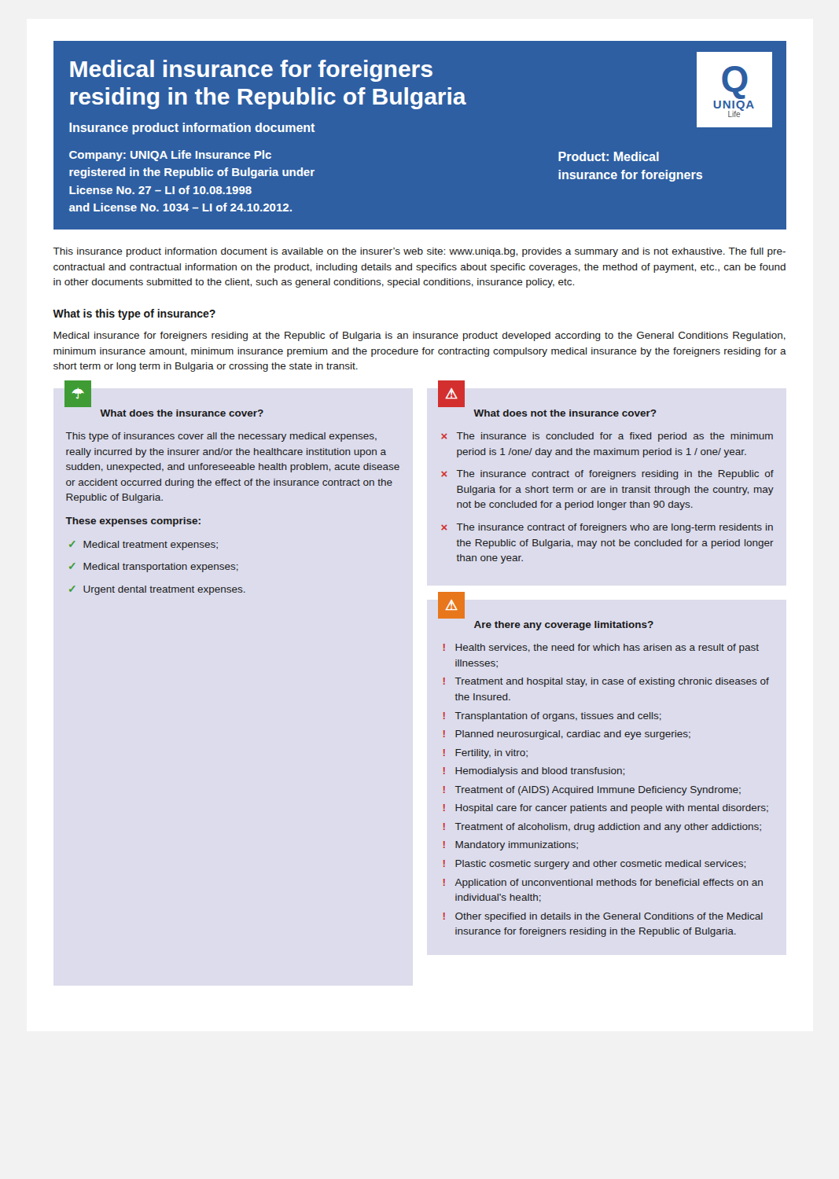Q UNIQA Life
Medical insurance for foreigners residing in the Republic of Bulgaria
Insurance product information document
Company: UNIQA Life Insurance Plc
registered in the Republic of Bulgaria under
License No. 27 – LI of 10.08.1998
and License No. 1034 – LI of 24.10.2012.
Product: Medical
insurance for foreigners
This insurance product information document is available on the insurer’s web site: www.uniqa.bg, provides a summary and is not exhaustive. The full pre-contractual and contractual information on the product, including details and specifics about specific coverages, the method of payment, etc., can be found in other documents submitted to the client, such as general conditions, special conditions, insurance policy, etc.
What is this type of insurance?
Medical insurance for foreigners residing at the Republic of Bulgaria is an insurance product developed according to the General Conditions Regulation, minimum insurance amount, minimum insurance premium and the procedure for contracting compulsory medical insurance by the foreigners residing for a short term or long term in Bulgaria or crossing the state in transit.
☂
What does the insurance cover?
This type of insurances cover all the necessary medical expenses, really incurred by the insurer and/or the healthcare institution upon a sudden, unexpected, and unforeseeable health problem, acute disease or accident occurred during the effect of the insurance contract on the Republic of Bulgaria.
These expenses comprise:
Medical treatment expenses;
Medical transportation expenses;
Urgent dental treatment expenses.
⚠
What does not the insurance cover?
The insurance is concluded for a fixed period as the minimum period is 1 /one/ day and the maximum period is 1 / one/ year.
The insurance contract of foreigners residing in the Republic of Bulgaria for a short term or are in transit through the country, may not be concluded for a period longer than 90 days.
The insurance contract of foreigners who are long-term residents in the Republic of Bulgaria, may not be concluded for a period longer than one year.
⚠
Are there any coverage limitations?
Health services, the need for which has arisen as a result of past illnesses;
Treatment and hospital stay, in case of existing chronic diseases of the Insured.
Transplantation of organs, tissues and cells;
Planned neurosurgical, cardiac and eye surgeries;
Fertility, in vitro;
Hemodialysis and blood transfusion;
Treatment of (AIDS) Acquired Immune Deficiency Syndrome;
Hospital care for cancer patients and people with mental disorders;
Treatment of alcoholism, drug addiction and any other addictions;
Mandatory immunizations;
Plastic cosmetic surgery and other cosmetic medical services;
Application of unconventional methods for beneficial effects on an individual's health;
Other specified in details in the General Conditions of the Medical insurance for foreigners residing in the Republic of Bulgaria.